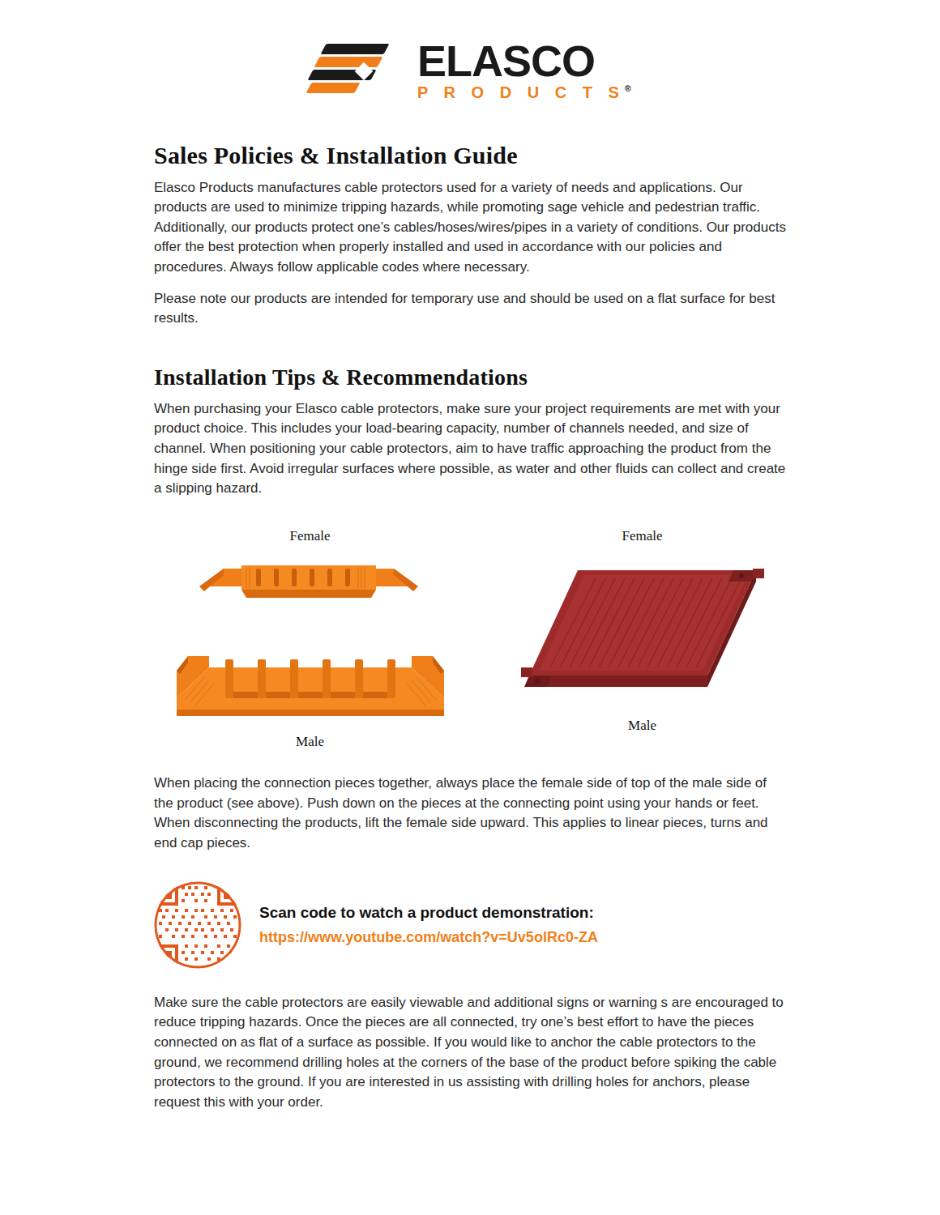ELASCO P R O D U C T S®
Sales Policies & Installation Guide
Elasco Products manufactures cable protectors used for a variety of needs and applications. Our products are used to minimize tripping hazards, while promoting sage vehicle and pedestrian traffic. Additionally, our products protect one’s cables/hoses/wires/pipes in a variety of conditions. Our products offer the best protection when properly installed and used in accordance with our policies and procedures. Always follow applicable codes where necessary.
Please note our products are intended for temporary use and should be used on a flat surface for best results.
Installation Tips & Recommendations
When purchasing your Elasco cable protectors, make sure your project requirements are met with your product choice. This includes your load-bearing capacity, number of channels needed, and size of channel. When positioning your cable protectors, aim to have traffic approaching the product from the hinge side first. Avoid irregular surfaces where possible, as water and other fluids can collect and create a slipping hazard.
Female
Male
Female
Male
When placing the connection pieces together, always place the female side of top of the male side of the product (see above). Push down on the pieces at the connecting point using your hands or feet. When disconnecting the products, lift the female side upward. This applies to linear pieces, turns and end cap pieces.
Scan code to watch a product demonstration: https://www.youtube.com/watch?v=Uv5olRc0-ZA
Make sure the cable protectors are easily viewable and additional signs or warning s are encouraged to reduce tripping hazards. Once the pieces are all connected, try one’s best effort to have the pieces connected on as flat of a surface as possible. If you would like to anchor the cable protectors to the ground, we recommend drilling holes at the corners of the base of the product before spiking the cable protectors to the ground. If you are interested in us assisting with drilling holes for anchors, please request this with your order.